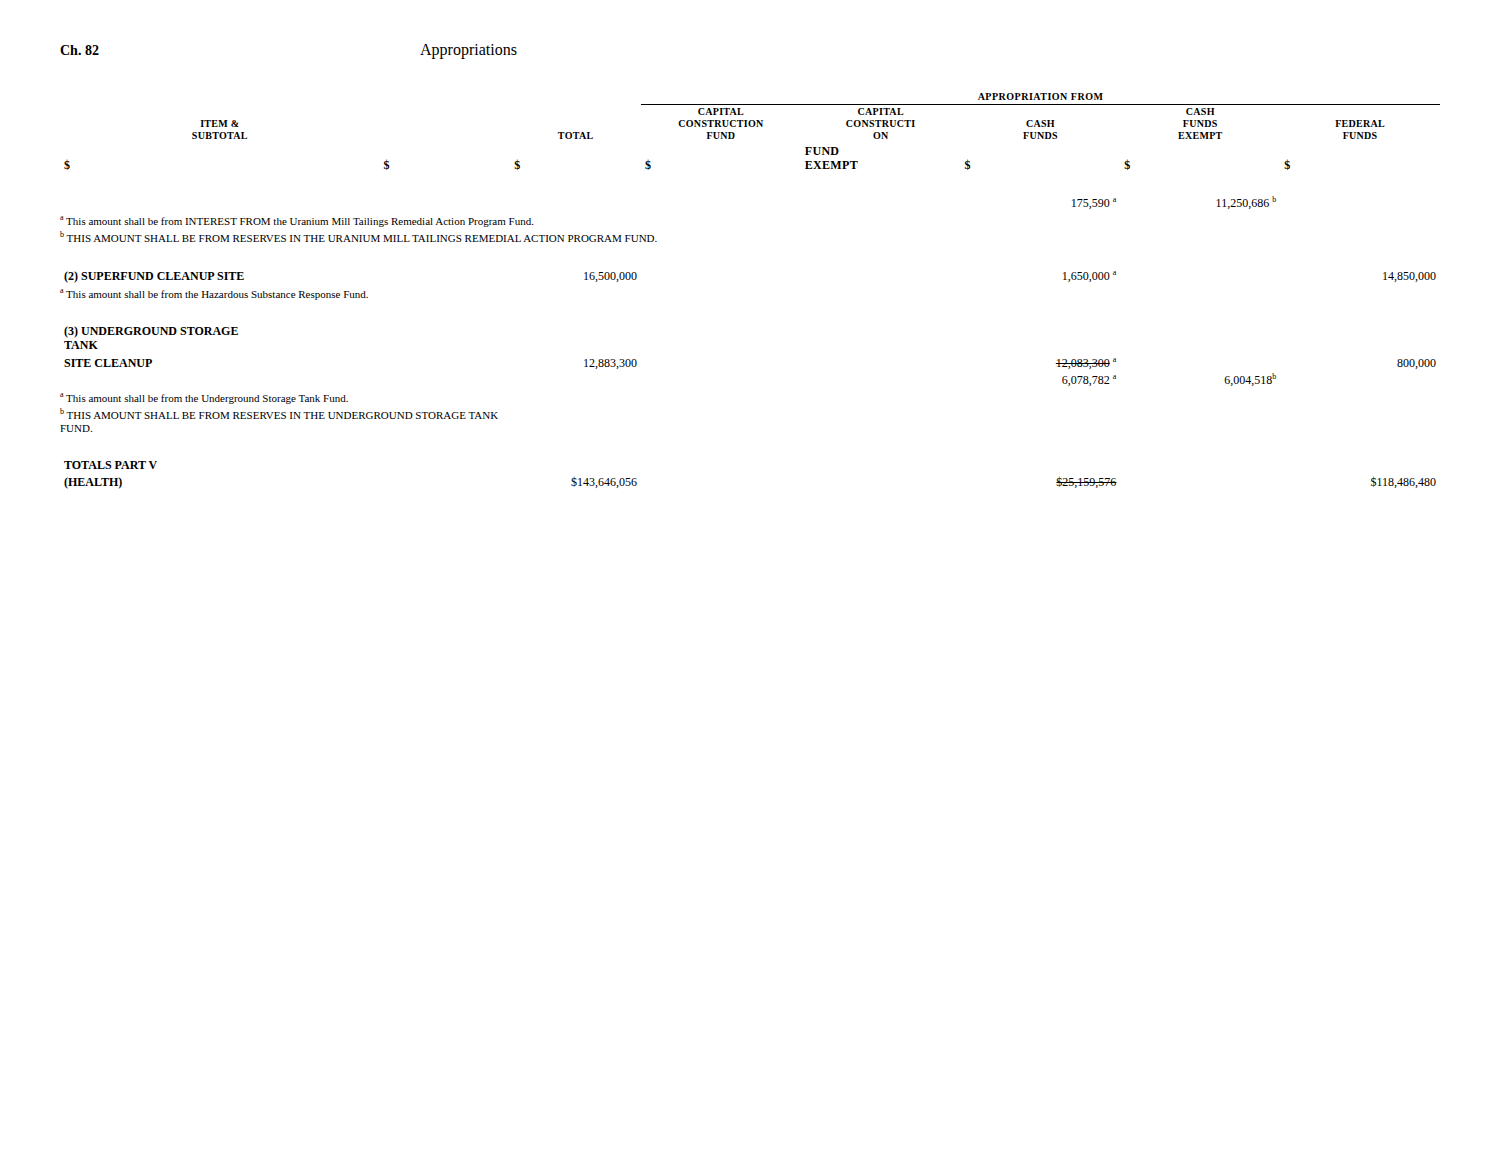Ch. 82
Appropriations
| | | | APPROPRIATION FROM |
| ITEM & SUBTOTAL | | TOTAL | CAPITAL CONSTRUCTION FUND | CAPITAL CONSTRUCTI ON | CASH FUNDS | CASH FUNDS EXEMPT | FEDERAL FUNDS |
| $ | $ | $ | $ | FUND EXEMPT | $ | $ | $ |
| | | | | | 175,590 a | 11,250,686 b | |
a This amount shall be from INTEREST FROM the Uranium Mill Tailings Remedial Action Program Fund.
b THIS AMOUNT SHALL BE FROM RESERVES IN THE URANIUM MILL TAILINGS REMEDIAL ACTION PROGRAM FUND.
| (2) SUPERFUND CLEANUP SITE | | 16,500,000 | | | 1,650,000 a | | 14,850,000 |
a This amount shall be from the Hazardous Substance Response Fund.
| (3) UNDERGROUND STORAGE TANK | | | | | | | |
| SITE CLEANUP | | 12,883,300 | | | 12,083,300 a | | 800,000 |
| | | | | | 6,078,782 a | 6,004,518 b | |
a This amount shall be from the Underground Storage Tank Fund.
b THIS AMOUNT SHALL BE FROM RESERVES IN THE UNDERGROUND STORAGE TANK
FUND.
| TOTALS PART V | | | | | | | |
| (HEALTH) | | $143,646,056 | | | $25,159,576 | | $118,486,480 |